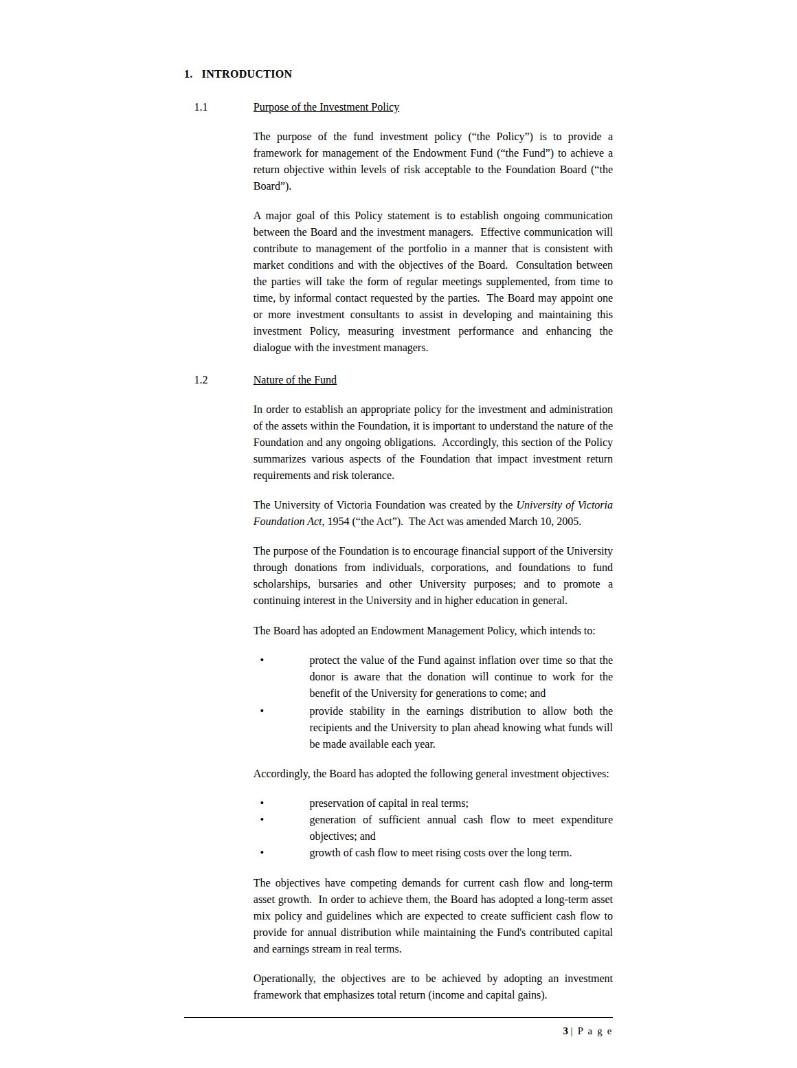1. INTRODUCTION
1.1 Purpose of the Investment Policy
The purpose of the fund investment policy (“the Policy”) is to provide a framework for management of the Endowment Fund (“the Fund”) to achieve a return objective within levels of risk acceptable to the Foundation Board (“the Board”).
A major goal of this Policy statement is to establish ongoing communication between the Board and the investment managers. Effective communication will contribute to management of the portfolio in a manner that is consistent with market conditions and with the objectives of the Board. Consultation between the parties will take the form of regular meetings supplemented, from time to time, by informal contact requested by the parties. The Board may appoint one or more investment consultants to assist in developing and maintaining this investment Policy, measuring investment performance and enhancing the dialogue with the investment managers.
1.2 Nature of the Fund
In order to establish an appropriate policy for the investment and administration of the assets within the Foundation, it is important to understand the nature of the Foundation and any ongoing obligations. Accordingly, this section of the Policy summarizes various aspects of the Foundation that impact investment return requirements and risk tolerance.
The University of Victoria Foundation was created by the University of Victoria Foundation Act, 1954 (“the Act”). The Act was amended March 10, 2005.
The purpose of the Foundation is to encourage financial support of the University through donations from individuals, corporations, and foundations to fund scholarships, bursaries and other University purposes; and to promote a continuing interest in the University and in higher education in general.
The Board has adopted an Endowment Management Policy, which intends to:
protect the value of the Fund against inflation over time so that the donor is aware that the donation will continue to work for the benefit of the University for generations to come; and
provide stability in the earnings distribution to allow both the recipients and the University to plan ahead knowing what funds will be made available each year.
Accordingly, the Board has adopted the following general investment objectives:
preservation of capital in real terms;
generation of sufficient annual cash flow to meet expenditure objectives; and
growth of cash flow to meet rising costs over the long term.
The objectives have competing demands for current cash flow and long-term asset growth. In order to achieve them, the Board has adopted a long-term asset mix policy and guidelines which are expected to create sufficient cash flow to provide for annual distribution while maintaining the Fund's contributed capital and earnings stream in real terms.
Operationally, the objectives are to be achieved by adopting an investment framework that emphasizes total return (income and capital gains).
3 | P a g e